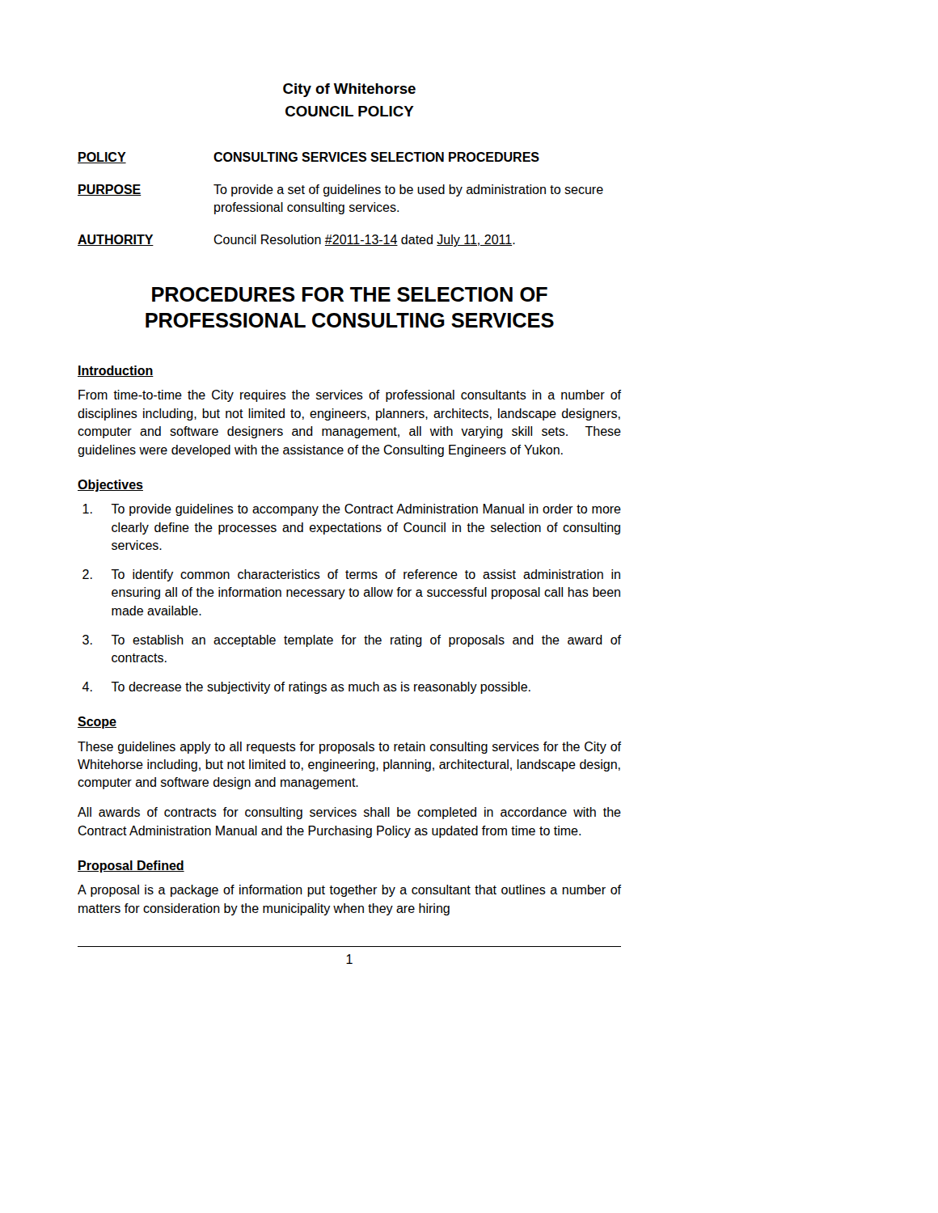City of Whitehorse
COUNCIL POLICY
POLICY
CONSULTING SERVICES SELECTION PROCEDURES
PURPOSE
To provide a set of guidelines to be used by administration to secure professional consulting services.
AUTHORITY
Council Resolution #2011-13-14 dated July 11, 2011.
PROCEDURES FOR THE SELECTION OF
PROFESSIONAL CONSULTING SERVICES
Introduction
From time-to-time the City requires the services of professional consultants in a number of disciplines including, but not limited to, engineers, planners, architects, landscape designers, computer and software designers and management, all with varying skill sets. These guidelines were developed with the assistance of the Consulting Engineers of Yukon.
Objectives
To provide guidelines to accompany the Contract Administration Manual in order to more clearly define the processes and expectations of Council in the selection of consulting services.
To identify common characteristics of terms of reference to assist administration in ensuring all of the information necessary to allow for a successful proposal call has been made available.
To establish an acceptable template for the rating of proposals and the award of contracts.
To decrease the subjectivity of ratings as much as is reasonably possible.
Scope
These guidelines apply to all requests for proposals to retain consulting services for the City of Whitehorse including, but not limited to, engineering, planning, architectural, landscape design, computer and software design and management.
All awards of contracts for consulting services shall be completed in accordance with the Contract Administration Manual and the Purchasing Policy as updated from time to time.
Proposal Defined
A proposal is a package of information put together by a consultant that outlines a number of matters for consideration by the municipality when they are hiring
1